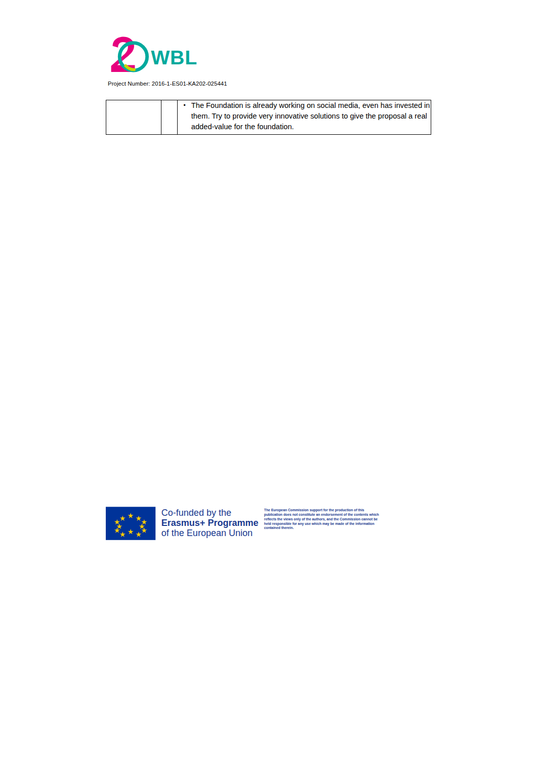WBL
Project Number: 2016-1-ES01-KA202-025441
| | | • The Foundation is already working on social media, even has invested in them. Try to provide very innovative solutions to give the proposal a real added-value for the foundation. |
Co-funded by the
Erasmus+ Programme
of the European Union
The European Commission support for the production of this publication does not constitute an endorsement of the contents which reflects the views only of the authors, and the Commission cannot be held responsible for any use which may be made of the information contained therein.